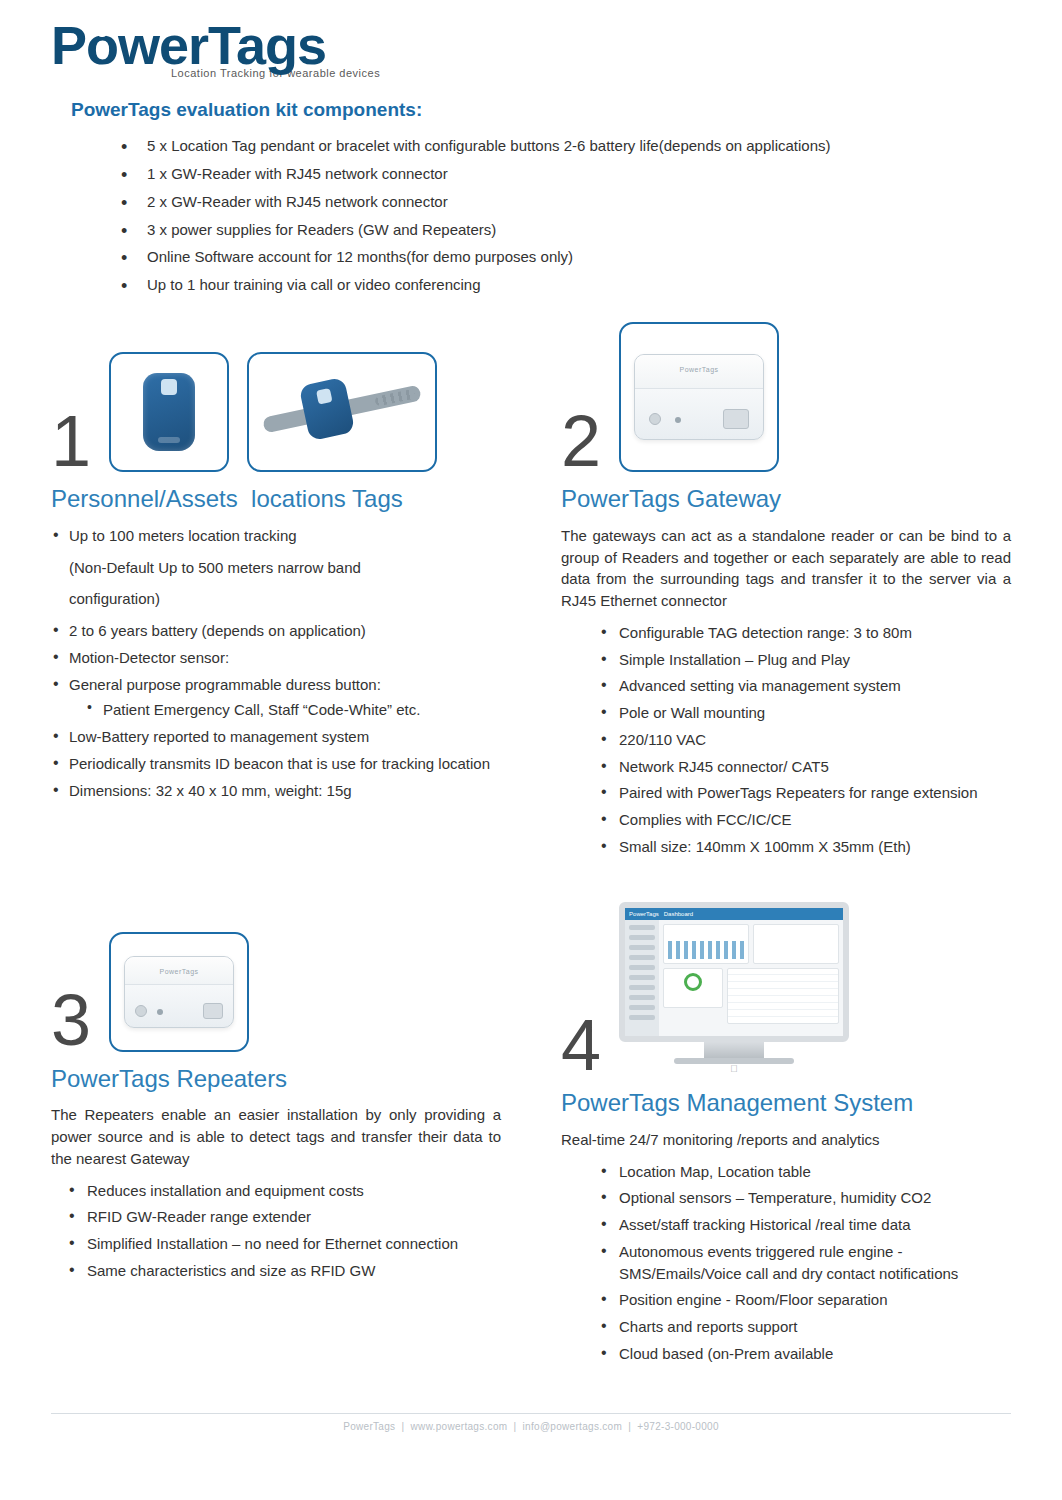PowerTags
Location Tracking for wearable devices
PowerTags evaluation kit components:
5 x Location Tag pendant or bracelet with configurable buttons 2-6 battery life(depends on applications)
1 x GW-Reader with RJ45 network connector
2 x GW-Reader with RJ45 network connector
3 x power supplies for Readers (GW and Repeaters)
Online Software account for 12 months(for demo purposes only)
Up to 1 hour training via call or video conferencing
1
Personnel/Assets locations Tags
Up to 100 meters location tracking
(Non-Default Up to 500 meters narrow band
configuration)
2 to 6 years battery (depends on application)
Motion-Detector sensor:
General purpose programmable duress button:
Patient Emergency Call, Staff “Code-White” etc.
Low-Battery reported to management system
Periodically transmits ID beacon that is use for tracking location
Dimensions: 32 x 40 x 10 mm, weight: 15g
2
PowerTags
PowerTags Gateway
The gateways can act as a standalone reader or can be bind to a group of Readers and together or each separately are able to read data from the surrounding tags and transfer it to the server via a RJ45 Ethernet connector
Configurable TAG detection range: 3 to 80m
Simple Installation – Plug and Play
Advanced setting via management system
Pole or Wall mounting
220/110 VAC
Network RJ45 connector/ CAT5
Paired with PowerTags Repeaters for range extension
Complies with FCC/IC/CE
Small size: 140mm X 100mm X 35mm (Eth)
3
PowerTags
PowerTags Repeaters
The Repeaters enable an easier installation by only providing a power source and is able to detect tags and transfer their data to the nearest Gateway
Reduces installation and equipment costs
RFID GW-Reader range extender
Simplified Installation – no need for Ethernet connection
Same characteristics and size as RFID GW
4
PowerTags Dashboard

PowerTags Management System
Real-time 24/7 monitoring /reports and analytics
Location Map, Location table
Optional sensors – Temperature, humidity CO2
Asset/staff tracking Historical /real time data
Autonomous events triggered rule engine - SMS/Emails/Voice call and dry contact notifications
Position engine - Room/Floor separation
Charts and reports support
Cloud based (on-Prem available
PowerTags | www.powertags.com | info@powertags.com | +972-3-000-0000